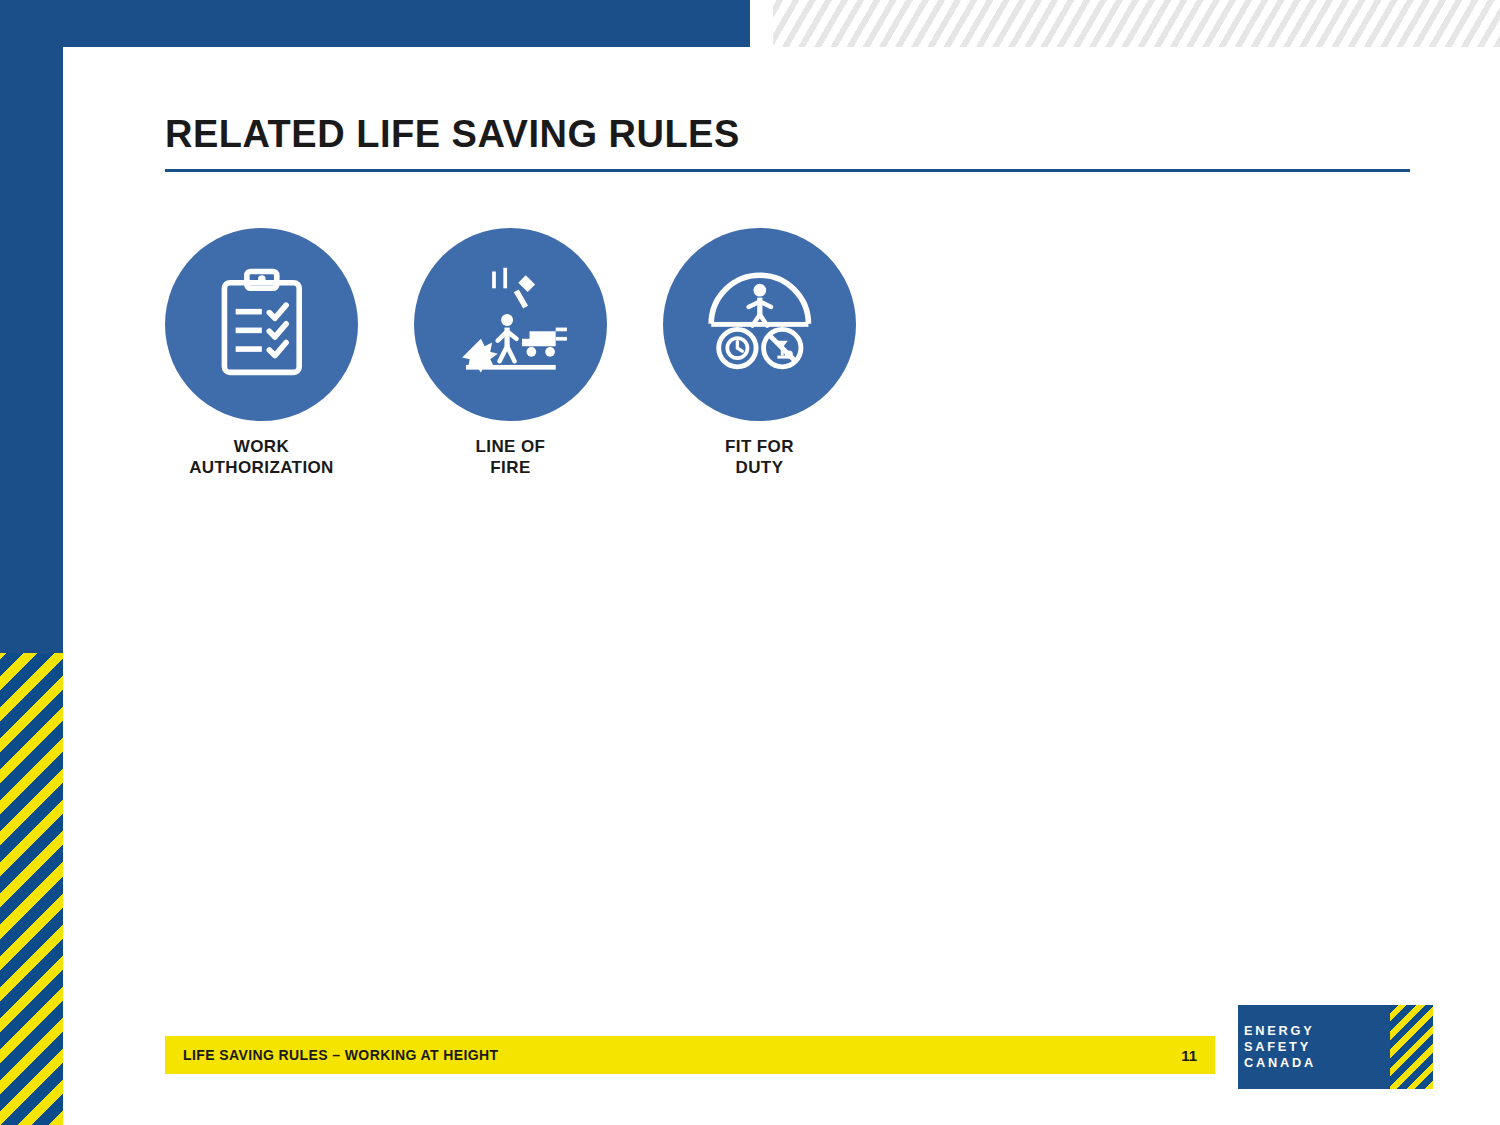RELATED LIFE SAVING RULES
WORK
AUTHORIZATION
LINE OF
FIRE
FIT FOR
DUTY
LIFE SAVING RULES – WORKING AT HEIGHT 11
ENERGY SAFETY CANADA